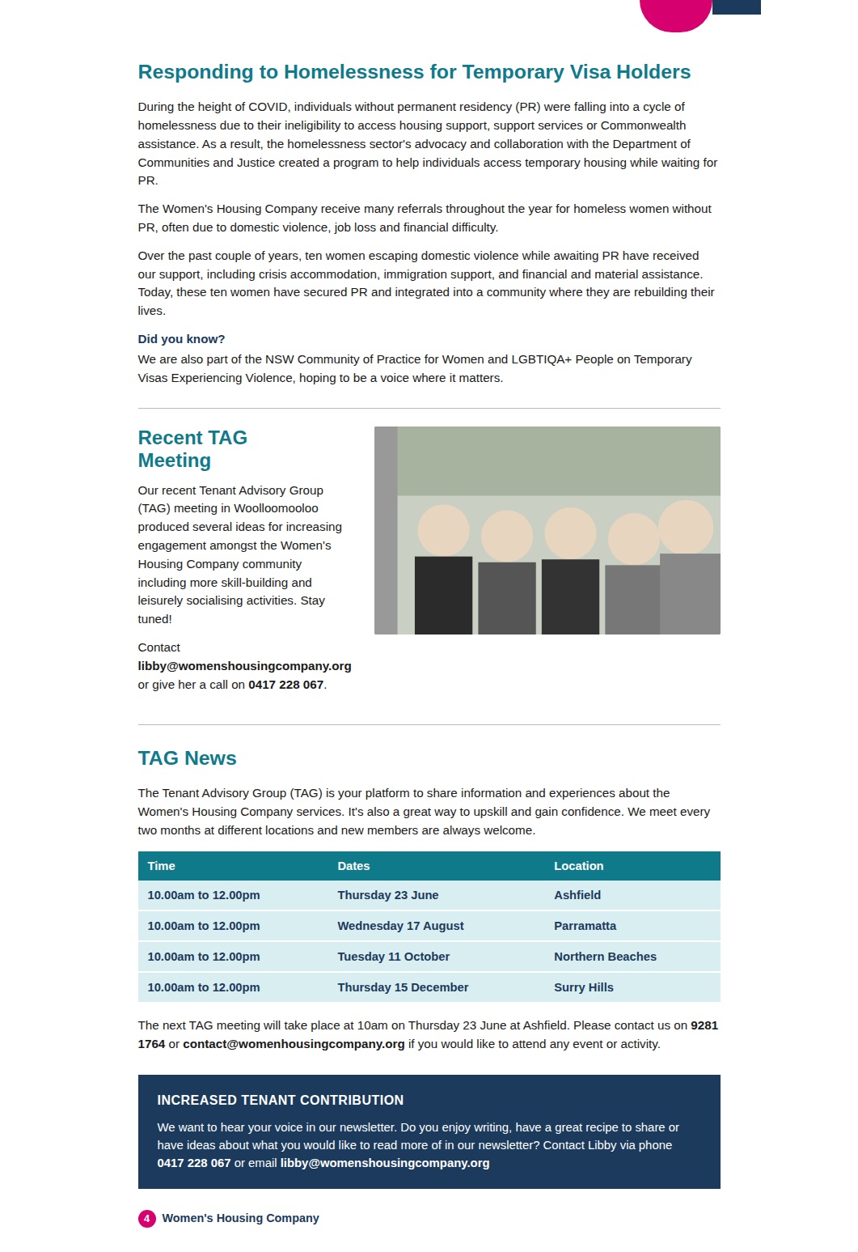Responding to Homelessness for Temporary Visa Holders
During the height of COVID, individuals without permanent residency (PR) were falling into a cycle of homelessness due to their ineligibility to access housing support, support services or Commonwealth assistance. As a result, the homelessness sector's advocacy and collaboration with the Department of Communities and Justice created a program to help individuals access temporary housing while waiting for PR.
The Women's Housing Company receive many referrals throughout the year for homeless women without PR, often due to domestic violence, job loss and financial difficulty.
Over the past couple of years, ten women escaping domestic violence while awaiting PR have received our support, including crisis accommodation, immigration support, and financial and material assistance. Today, these ten women have secured PR and integrated into a community where they are rebuilding their lives.
Did you know?
We are also part of the NSW Community of Practice for Women and LGBTIQA+ People on Temporary Visas Experiencing Violence, hoping to be a voice where it matters.
Recent TAG
Meeting
Our recent Tenant Advisory Group (TAG) meeting in Woolloomooloo produced several ideas for increasing engagement amongst the Women's Housing Company community including more skill-building and leisurely socialising activities. Stay tuned!
Contact libby@womenshousingcompany.org or give her a call on 0417 228 067.
TAG News
The Tenant Advisory Group (TAG) is your platform to share information and experiences about the Women's Housing Company services. It's also a great way to upskill and gain confidence. We meet every two months at different locations and new members are always welcome.
| Time | Dates | Location |
| --- | --- | --- |
| 10.00am to 12.00pm | Thursday 23 June | Ashfield |
| 10.00am to 12.00pm | Wednesday 17 August | Parramatta |
| 10.00am to 12.00pm | Tuesday 11 October | Northern Beaches |
| 10.00am to 12.00pm | Thursday 15 December | Surry Hills |
The next TAG meeting will take place at 10am on Thursday 23 June at Ashfield. Please contact us on 9281 1764 or contact@womenhousingcompany.org if you would like to attend any event or activity.
INCREASED TENANT CONTRIBUTION
We want to hear your voice in our newsletter. Do you enjoy writing, have a great recipe to share or have ideas about what you would like to read more of in our newsletter? Contact Libby via phone 0417 228 067 or email libby@womenshousingcompany.org
4
Women's Housing Company